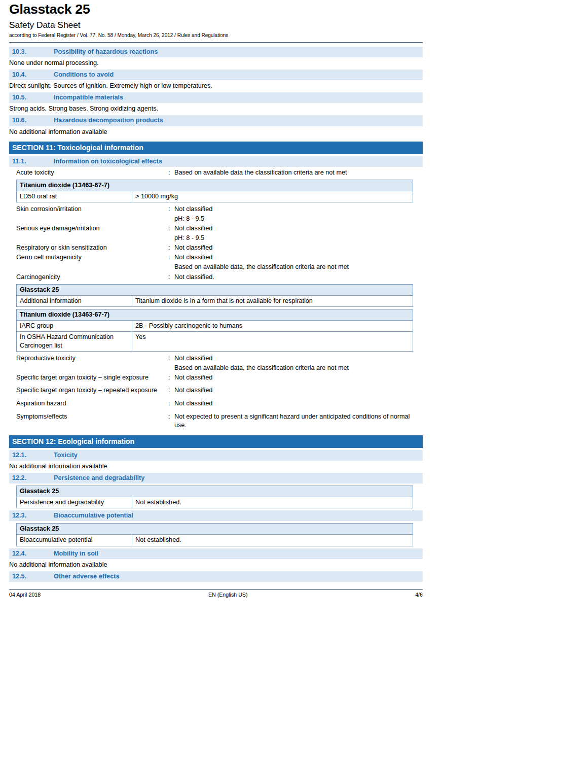Glasstack 25
Safety Data Sheet
according to Federal Register / Vol. 77, No. 58 / Monday, March 26, 2012 / Rules and Regulations
| 10.3. | Possibility of hazardous reactions |
None under normal processing.
| 10.4. | Conditions to avoid |
Direct sunlight. Sources of ignition. Extremely high or low temperatures.
| 10.5. | Incompatible materials |
Strong acids. Strong bases. Strong oxidizing agents.
| 10.6. | Hazardous decomposition products |
No additional information available
SECTION 11: Toxicological information
| 11.1. | Information on toxicological effects |
| Acute toxicity | : | Based on available data the classification criteria are not met |
| Titanium dioxide (13463-67-7) |
| LD50 oral rat | > 10000 mg/kg |
| Skin corrosion/irritation | : | Not classified |
| | | pH: 8 - 9.5 |
| Serious eye damage/irritation | : | Not classified |
| | | pH: 8 - 9.5 |
| Respiratory or skin sensitization | : | Not classified |
| Germ cell mutagenicity | : | Not classified |
| | | Based on available data, the classification criteria are not met |
| Carcinogenicity | : | Not classified. |
| Glasstack 25 |
| Additional information | Titanium dioxide is in a form that is not available for respiration |
| Titanium dioxide (13463-67-7) |
| IARC group | 2B - Possibly carcinogenic to humans |
| In OSHA Hazard Communication Carcinogen list | Yes |
| Reproductive toxicity | : | Not classified |
| | | Based on available data, the classification criteria are not met |
| Specific target organ toxicity – single exposure | : | Not classified |
| Specific target organ toxicity – repeated exposure | : | Not classified |
| Aspiration hazard | : | Not classified |
| Symptoms/effects | : | Not expected to present a significant hazard under anticipated conditions of normal use. |
SECTION 12: Ecological information
| 12.1. | Toxicity |
No additional information available
| 12.2. | Persistence and degradability |
| Glasstack 25 |
| Persistence and degradability | Not established. |
| 12.3. | Bioaccumulative potential |
| Glasstack 25 |
| Bioaccumulative potential | Not established. |
| 12.4. | Mobility in soil |
No additional information available
| 12.5. | Other adverse effects |
04 April 2018 EN (English US) 4/6